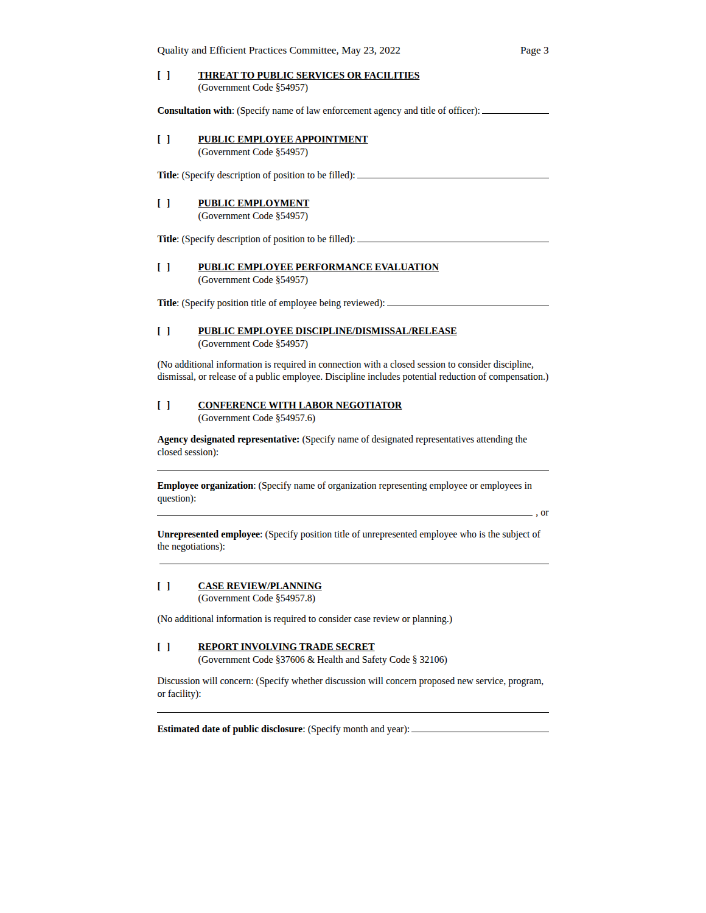Quality and Efficient Practices Committee, May 23, 2022
Page 3
[ ] Threat to Public Services or Facilities
(Government Code §54957)
Consultation with: (Specify name of law enforcement agency and title of officer):
[ ] Public Employee Appointment
(Government Code §54957)
Title: (Specify description of position to be filled):
[ ] Public Employment
(Government Code §54957)
Title: (Specify description of position to be filled):
[ ] Public Employee Performance Evaluation
(Government Code §54957)
Title: (Specify position title of employee being reviewed):
[ ] Public Employee Discipline/Dismissal/Release
(Government Code §54957)
(No additional information is required in connection with a closed session to consider discipline, dismissal, or release of a public employee. Discipline includes potential reduction of compensation.)
[ ] Conference with Labor Negotiator
(Government Code §54957.6)
Agency designated representative: (Specify name of designated representatives attending the closed session):
Employee organization: (Specify name of organization representing employee or employees in question):
, or
Unrepresented employee: (Specify position title of unrepresented employee who is the subject of the negotiations):
[ ] Case Review/Planning
(Government Code §54957.8)
(No additional information is required to consider case review or planning.)
[ ] Report Involving Trade Secret
(Government Code §37606 & Health and Safety Code § 32106)
Discussion will concern: (Specify whether discussion will concern proposed new service, program, or facility):
Estimated date of public disclosure: (Specify month and year):